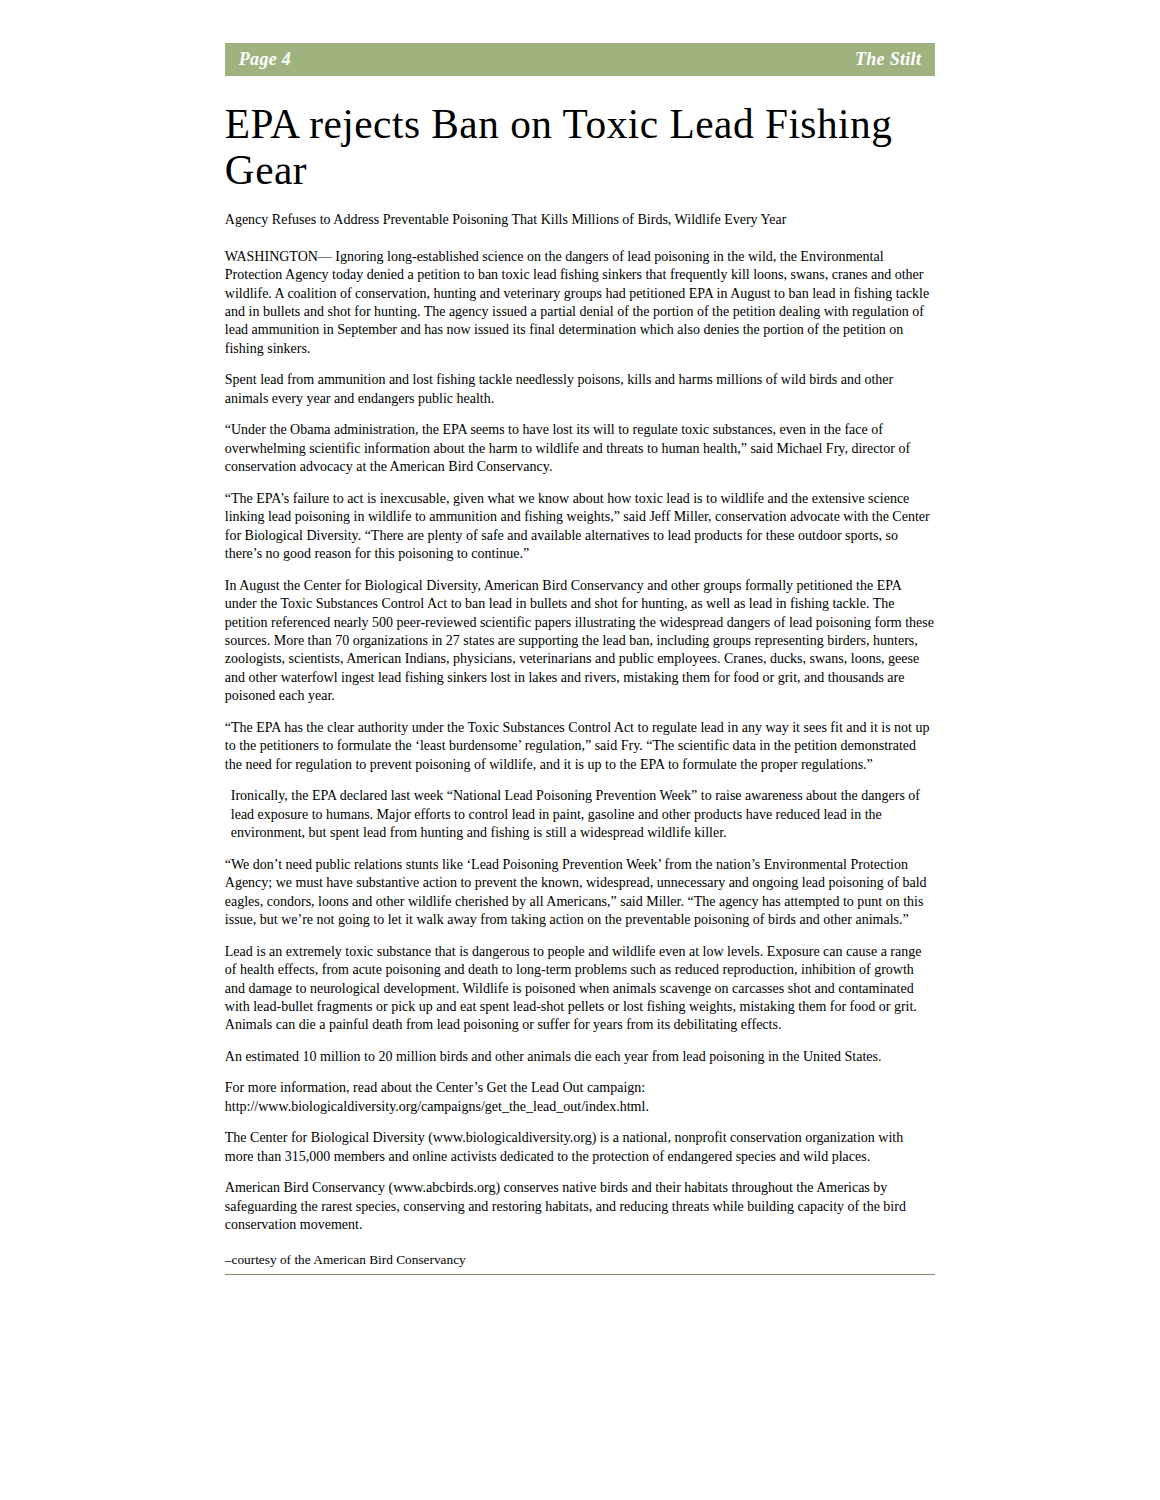Page 4 The Stilt
EPA rejects Ban on Toxic Lead Fishing Gear
Agency Refuses to Address Preventable Poisoning That Kills Millions of Birds, Wildlife Every Year
WASHINGTON— Ignoring long-established science on the dangers of lead poisoning in the wild, the Environmental Protection Agency today denied a petition to ban toxic lead fishing sinkers that frequently kill loons, swans, cranes and other wildlife. A coalition of conservation, hunting and veterinary groups had petitioned EPA in August to ban lead in fishing tackle and in bullets and shot for hunting. The agency issued a partial denial of the portion of the petition dealing with regulation of lead ammunition in September and has now issued its final determination which also denies the portion of the petition on fishing sinkers.
Spent lead from ammunition and lost fishing tackle needlessly poisons, kills and harms millions of wild birds and other animals every year and endangers public health.
“Under the Obama administration, the EPA seems to have lost its will to regulate toxic substances, even in the face of overwhelming scientific information about the harm to wildlife and threats to human health,” said Michael Fry, director of conservation advocacy at the American Bird Conservancy.
“The EPA’s failure to act is inexcusable, given what we know about how toxic lead is to wildlife and the extensive science linking lead poisoning in wildlife to ammunition and fishing weights,” said Jeff Miller, conservation advocate with the Center for Biological Diversity. “There are plenty of safe and available alternatives to lead products for these outdoor sports, so there’s no good reason for this poisoning to continue.”
In August the Center for Biological Diversity, American Bird Conservancy and other groups formally petitioned the EPA under the Toxic Substances Control Act to ban lead in bullets and shot for hunting, as well as lead in fishing tackle. The petition referenced nearly 500 peer-reviewed scientific papers illustrating the widespread dangers of lead poisoning form these sources. More than 70 organizations in 27 states are supporting the lead ban, including groups representing birders, hunters, zoologists, scientists, American Indians, physicians, veterinarians and public employees. Cranes, ducks, swans, loons, geese and other waterfowl ingest lead fishing sinkers lost in lakes and rivers, mistaking them for food or grit, and thousands are poisoned each year.
“The EPA has the clear authority under the Toxic Substances Control Act to regulate lead in any way it sees fit and it is not up to the petitioners to formulate the ‘least burdensome’ regulation,” said Fry. “The scientific data in the petition demonstrated the need for regulation to prevent poisoning of wildlife, and it is up to the EPA to formulate the proper regulations.”
Ironically, the EPA declared last week “National Lead Poisoning Prevention Week” to raise awareness about the dangers of lead exposure to humans. Major efforts to control lead in paint, gasoline and other products have reduced lead in the environment, but spent lead from hunting and fishing is still a widespread wildlife killer.
“We don’t need public relations stunts like ‘Lead Poisoning Prevention Week’ from the nation’s Environmental Protection Agency; we must have substantive action to prevent the known, widespread, unnecessary and ongoing lead poisoning of bald eagles, condors, loons and other wildlife cherished by all Americans,” said Miller. “The agency has attempted to punt on this issue, but we’re not going to let it walk away from taking action on the preventable poisoning of birds and other animals.”
Lead is an extremely toxic substance that is dangerous to people and wildlife even at low levels. Exposure can cause a range of health effects, from acute poisoning and death to long-term problems such as reduced reproduction, inhibition of growth and damage to neurological development. Wildlife is poisoned when animals scavenge on carcasses shot and contaminated with lead-bullet fragments or pick up and eat spent lead-shot pellets or lost fishing weights, mistaking them for food or grit. Animals can die a painful death from lead poisoning or suffer for years from its debilitating effects.
An estimated 10 million to 20 million birds and other animals die each year from lead poisoning in the United States.
For more information, read about the Center’s Get the Lead Out campaign: http://www.biologicaldiversity.org/campaigns/get_the_lead_out/index.html.
The Center for Biological Diversity (www.biologicaldiversity.org) is a national, nonprofit conservation organization with more than 315,000 members and online activists dedicated to the protection of endangered species and wild places.
American Bird Conservancy (www.abcbirds.org) conserves native birds and their habitats throughout the Americas by safeguarding the rarest species, conserving and restoring habitats, and reducing threats while building capacity of the bird conservation movement.
–courtesy of the American Bird Conservancy